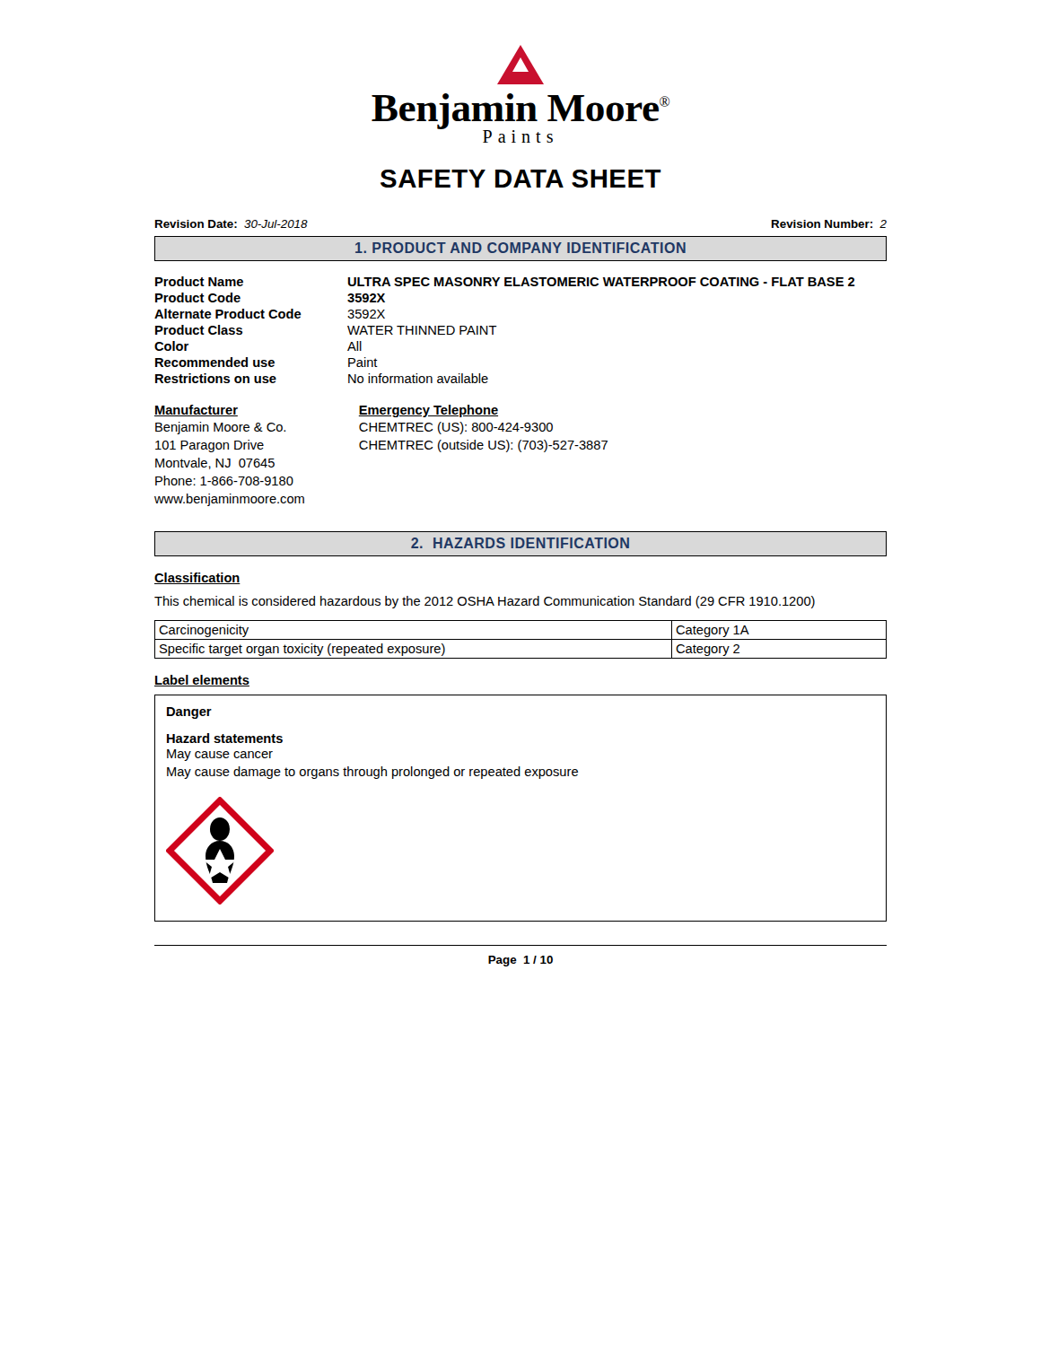Benjamin Moore®
Paints
SAFETY DATA SHEET
Revision Date: 30-Jul-2018 Revision Number: 2
1. PRODUCT AND COMPANY IDENTIFICATION
| Product Name | ULTRA SPEC MASONRY ELASTOMERIC WATERPROOF COATING - FLAT BASE 2 |
| Product Code | 3592X |
| Alternate Product Code | 3592X |
| Product Class | WATER THINNED PAINT |
| Color | All |
| Recommended use | Paint |
| Restrictions on use | No information available |
Manufacturer
Benjamin Moore & Co.
101 Paragon Drive
Montvale, NJ 07645
Phone: 1-866-708-9180
www.benjaminmoore.com
Emergency Telephone
CHEMTREC (US): 800-424-9300
CHEMTREC (outside US): (703)-527-3887
2. HAZARDS IDENTIFICATION
Classification
This chemical is considered hazardous by the 2012 OSHA Hazard Communication Standard (29 CFR 1910.1200)
| Carcinogenicity | Category 1A |
| Specific target organ toxicity (repeated exposure) | Category 2 |
Label elements
Danger
Hazard statements
May cause cancer
May cause damage to organs through prolonged or repeated exposure
Page 1 / 10